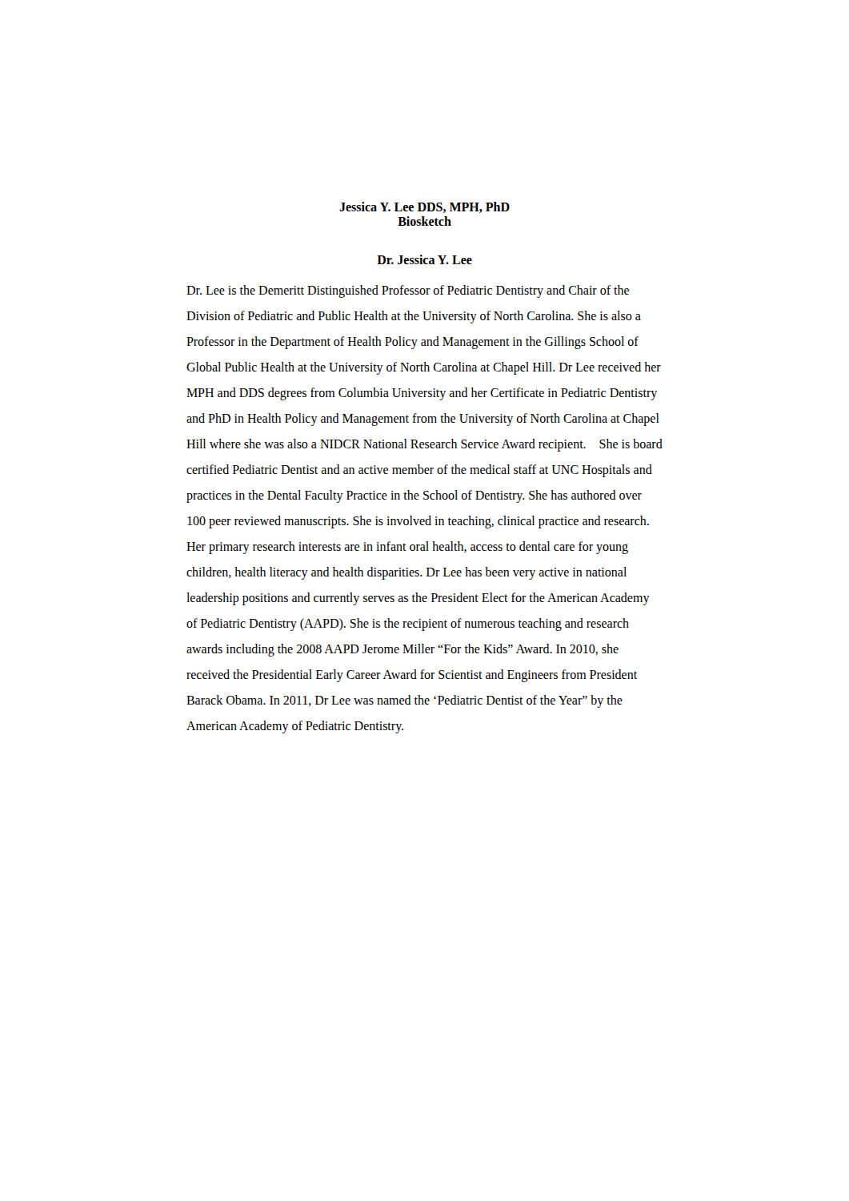Jessica Y. Lee DDS, MPH, PhD
Biosketch
Dr. Jessica Y. Lee
Dr. Lee is the Demeritt Distinguished Professor of Pediatric Dentistry and Chair of the Division of Pediatric and Public Health at the University of North Carolina. She is also a Professor in the Department of Health Policy and Management in the Gillings School of Global Public Health at the University of North Carolina at Chapel Hill. Dr Lee received her MPH and DDS degrees from Columbia University and her Certificate in Pediatric Dentistry and PhD in Health Policy and Management from the University of North Carolina at Chapel Hill where she was also a NIDCR National Research Service Award recipient. She is board certified Pediatric Dentist and an active member of the medical staff at UNC Hospitals and practices in the Dental Faculty Practice in the School of Dentistry. She has authored over 100 peer reviewed manuscripts. She is involved in teaching, clinical practice and research. Her primary research interests are in infant oral health, access to dental care for young children, health literacy and health disparities. Dr Lee has been very active in national leadership positions and currently serves as the President Elect for the American Academy of Pediatric Dentistry (AAPD). She is the recipient of numerous teaching and research awards including the 2008 AAPD Jerome Miller “For the Kids” Award. In 2010, she received the Presidential Early Career Award for Scientist and Engineers from President Barack Obama. In 2011, Dr Lee was named the ‘Pediatric Dentist of the Year” by the American Academy of Pediatric Dentistry.